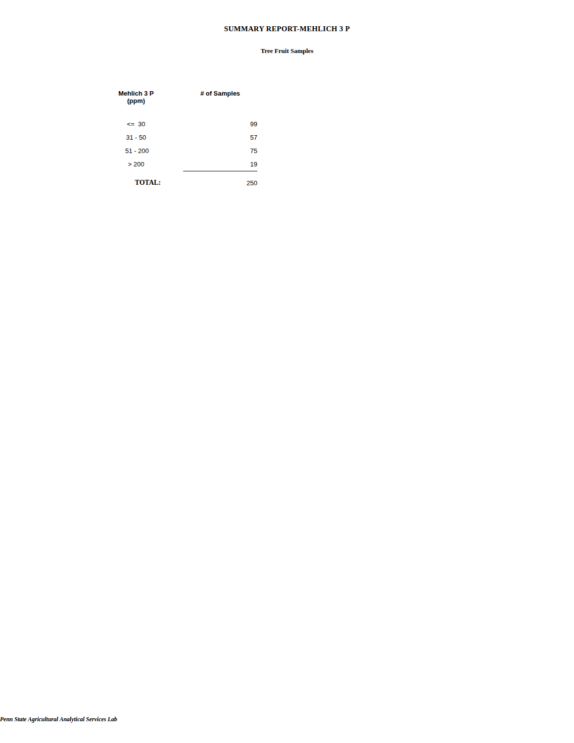SUMMARY REPORT-MEHLICH 3 P
Tree Fruit Samples
| Mehlich 3 P (ppm) | # of Samples |
| --- | --- |
| <= 30 | 99 |
| 31 - 50 | 57 |
| 51 - 200 | 75 |
| > 200 | 19 |
| TOTAL: | 250 |
Penn State Agricultural Analytical Services Lab